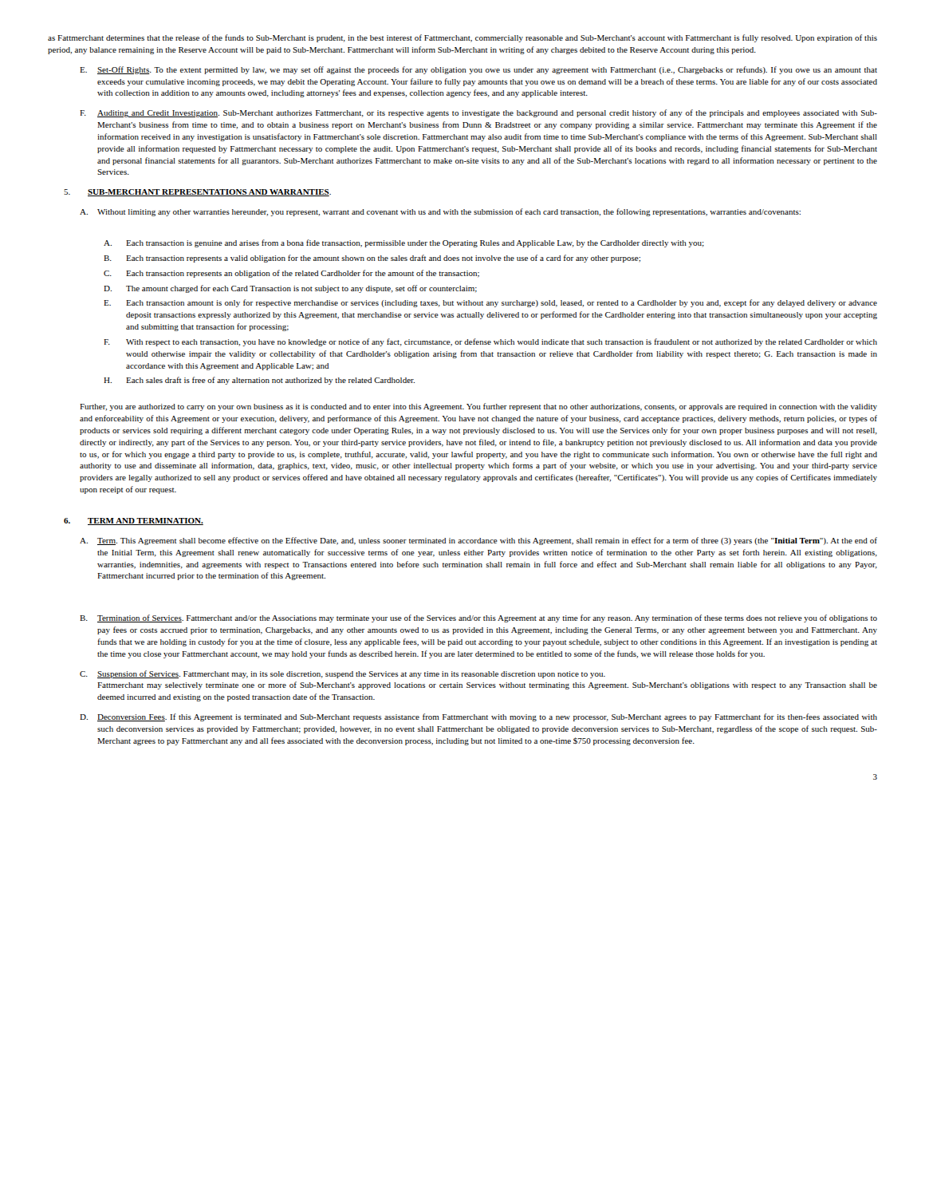as Fattmerchant determines that the release of the funds to Sub-Merchant is prudent, in the best interest of Fattmerchant, commercially reasonable and Sub-Merchant's account with Fattmerchant is fully resolved. Upon expiration of this period, any balance remaining in the Reserve Account will be paid to Sub-Merchant. Fattmerchant will inform Sub-Merchant in writing of any charges debited to the Reserve Account during this period.
E.
Set-Off Rights. To the extent permitted by law, we may set off against the proceeds for any obligation you owe us under any agreement with Fattmerchant (i.e., Chargebacks or refunds). If you owe us an amount that exceeds your cumulative incoming proceeds, we may debit the Operating Account. Your failure to fully pay amounts that you owe us on demand will be a breach of these terms. You are liable for any of our costs associated with collection in addition to any amounts owed, including attorneys' fees and expenses, collection agency fees, and any applicable interest.
F.
Auditing and Credit Investigation. Sub-Merchant authorizes Fattmerchant, or its respective agents to investigate the background and personal credit history of any of the principals and employees associated with Sub-Merchant's business from time to time, and to obtain a business report on Merchant's business from Dunn & Bradstreet or any company providing a similar service. Fattmerchant may terminate this Agreement if the information received in any investigation is unsatisfactory in Fattmerchant's sole discretion. Fattmerchant may also audit from time to time Sub-Merchant's compliance with the terms of this Agreement. Sub-Merchant shall provide all information requested by Fattmerchant necessary to complete the audit. Upon Fattmerchant's request, Sub-Merchant shall provide all of its books and records, including financial statements for Sub-Merchant and personal financial statements for all guarantors. Sub-Merchant authorizes Fattmerchant to make on-site visits to any and all of the Sub-Merchant's locations with regard to all information necessary or pertinent to the Services.
5.
SUB-MERCHANT REPRESENTATIONS AND WARRANTIES
.
A.
Without limiting any other warranties hereunder, you represent, warrant and covenant with us and with the submission of each card transaction, the following representations, warranties and/covenants:
A.
Each transaction is genuine and arises from a bona fide transaction, permissible under the Operating Rules and Applicable Law, by the Cardholder directly with you;
B.
Each transaction represents a valid obligation for the amount shown on the sales draft and does not involve the use of a card for any other purpose;
C.
Each transaction represents an obligation of the related Cardholder for the amount of the transaction;
D.
The amount charged for each Card Transaction is not subject to any dispute, set off or counterclaim;
E.
Each transaction amount is only for respective merchandise or services (including taxes, but without any surcharge) sold, leased, or rented to a Cardholder by you and, except for any delayed delivery or advance deposit transactions expressly authorized by this Agreement, that merchandise or service was actually delivered to or performed for the Cardholder entering into that transaction simultaneously upon your accepting and submitting that transaction for processing;
F.
With respect to each transaction, you have no knowledge or notice of any fact, circumstance, or defense which would indicate that such transaction is fraudulent or not authorized by the related Cardholder or which would otherwise impair the validity or collectability of that Cardholder's obligation arising from that transaction or relieve that Cardholder from liability with respect thereto; G. Each transaction is made in accordance with this Agreement and Applicable Law; and
H.
Each sales draft is free of any alternation not authorized by the related Cardholder.
Further, you are authorized to carry on your own business as it is conducted and to enter into this Agreement. You further represent that no other authorizations, consents, or approvals are required in connection with the validity and enforceability of this Agreement or your execution, delivery, and performance of this Agreement. You have not changed the nature of your business, card acceptance practices, delivery methods, return policies, or types of products or services sold requiring a different merchant category code under Operating Rules, in a way not previously disclosed to us. You will use the Services only for your own proper business purposes and will not resell, directly or indirectly, any part of the Services to any person. You, or your third-party service providers, have not filed, or intend to file, a bankruptcy petition not previously disclosed to us. All information and data you provide to us, or for which you engage a third party to provide to us, is complete, truthful, accurate, valid, your lawful property, and you have the right to communicate such information. You own or otherwise have the full right and authority to use and disseminate all information, data, graphics, text, video, music, or other intellectual property which forms a part of your website, or which you use in your advertising. You and your third-party service providers are legally authorized to sell any product or services offered and have obtained all necessary regulatory approvals and certificates (hereafter, "Certificates"). You will provide us any copies of Certificates immediately upon receipt of our request.
6.
TERM AND TERMINATION.
A.
Term. This Agreement shall become effective on the Effective Date, and, unless sooner terminated in accordance with this Agreement, shall remain in effect for a term of three (3) years (the "Initial Term"). At the end of the Initial Term, this Agreement shall renew automatically for successive terms of one year, unless either Party provides written notice of termination to the other Party as set forth herein. All existing obligations, warranties, indemnities, and agreements with respect to Transactions entered into before such termination shall remain in full force and effect and Sub-Merchant shall remain liable for all obligations to any Payor, Fattmerchant incurred prior to the termination of this Agreement.
B.
Termination of Services. Fattmerchant and/or the Associations may terminate your use of the Services and/or this Agreement at any time for any reason. Any termination of these terms does not relieve you of obligations to pay fees or costs accrued prior to termination, Chargebacks, and any other amounts owed to us as provided in this Agreement, including the General Terms, or any other agreement between you and Fattmerchant. Any funds that we are holding in custody for you at the time of closure, less any applicable fees, will be paid out according to your payout schedule, subject to other conditions in this Agreement. If an investigation is pending at the time you close your Fattmerchant account, we may hold your funds as described herein. If you are later determined to be entitled to some of the funds, we will release those holds for you.
C.
Suspension of Services. Fattmerchant may, in its sole discretion, suspend the Services at any time in its reasonable discretion upon notice to you.
Fattmerchant may selectively terminate one or more of Sub-Merchant's approved locations or certain Services without terminating this Agreement. Sub-Merchant's obligations with respect to any Transaction shall be deemed incurred and existing on the posted transaction date of the Transaction.
D.
Deconversion Fees. If this Agreement is terminated and Sub-Merchant requests assistance from Fattmerchant with moving to a new processor, Sub-Merchant agrees to pay Fattmerchant for its then-fees associated with such deconversion services as provided by Fattmerchant; provided, however, in no event shall Fattmerchant be obligated to provide deconversion services to Sub-Merchant, regardless of the scope of such request. Sub-Merchant agrees to pay Fattmerchant any and all fees associated with the deconversion process, including but not limited to a one-time $750 processing deconversion fee.
3